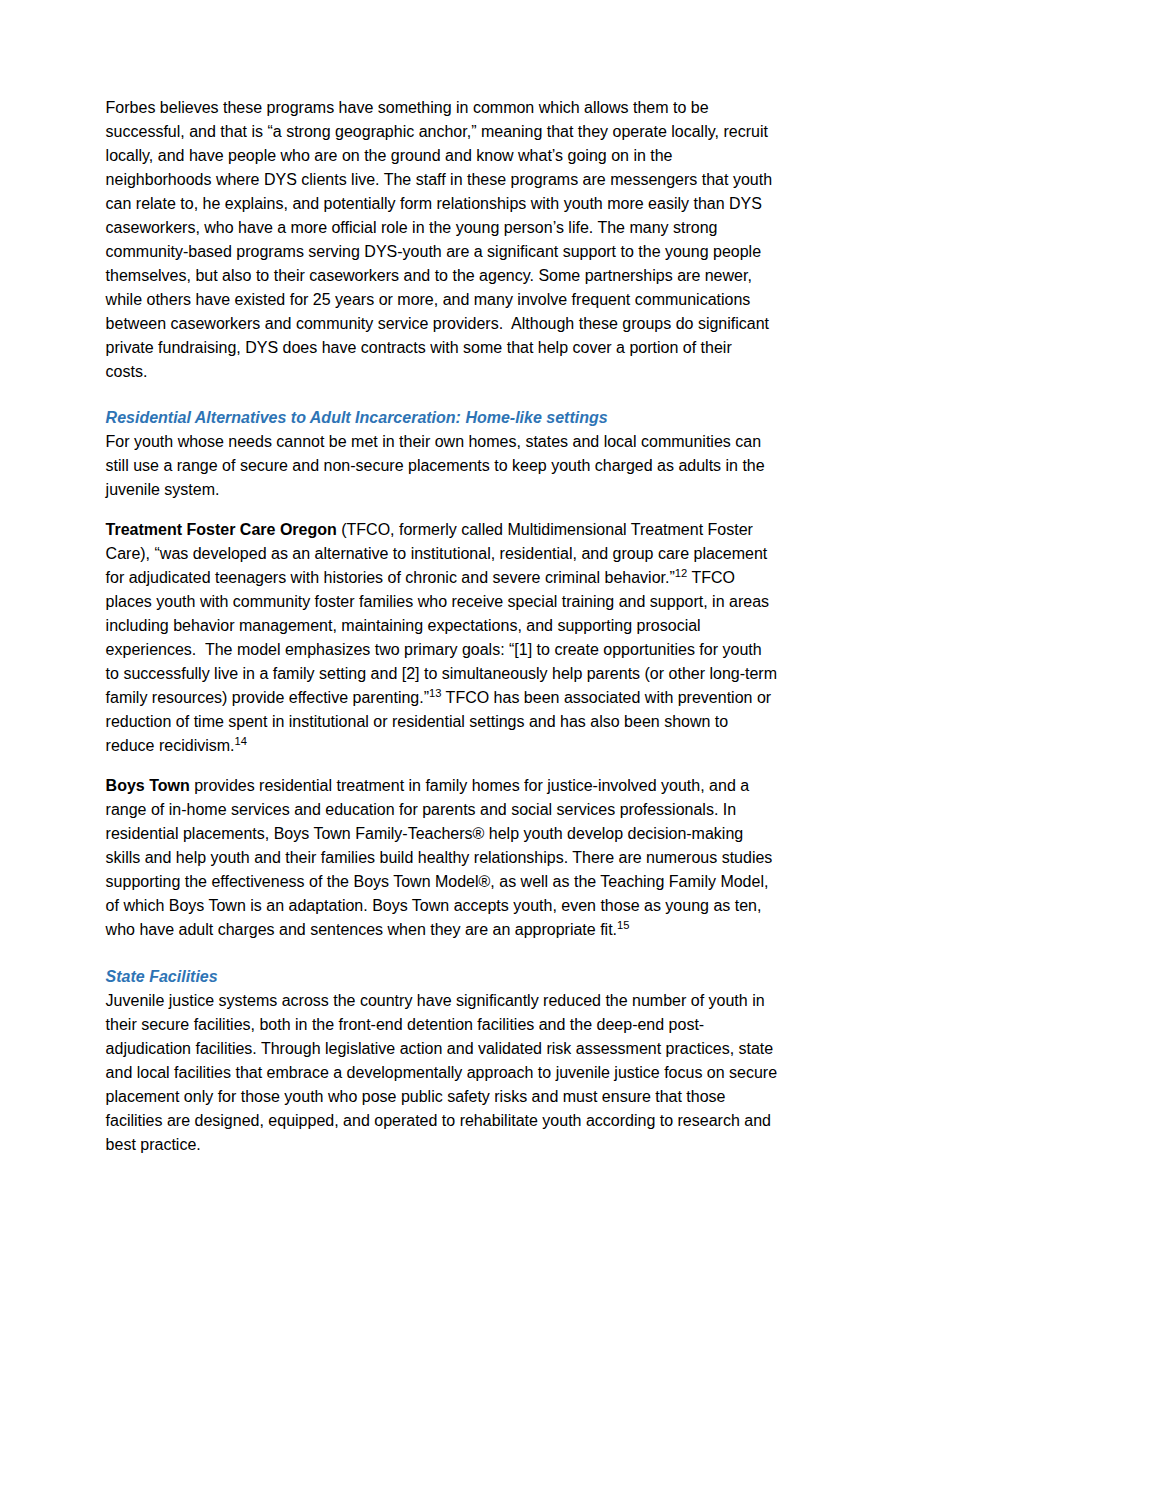Forbes believes these programs have something in common which allows them to be successful, and that is “a strong geographic anchor,” meaning that they operate locally, recruit locally, and have people who are on the ground and know what’s going on in the neighborhoods where DYS clients live. The staff in these programs are messengers that youth can relate to, he explains, and potentially form relationships with youth more easily than DYS caseworkers, who have a more official role in the young person’s life. The many strong community-based programs serving DYS-youth are a significant support to the young people themselves, but also to their caseworkers and to the agency. Some partnerships are newer, while others have existed for 25 years or more, and many involve frequent communications between caseworkers and community service providers. Although these groups do significant private fundraising, DYS does have contracts with some that help cover a portion of their costs.
Residential Alternatives to Adult Incarceration: Home-like settings
For youth whose needs cannot be met in their own homes, states and local communities can still use a range of secure and non-secure placements to keep youth charged as adults in the juvenile system.
Treatment Foster Care Oregon (TFCO, formerly called Multidimensional Treatment Foster Care), “was developed as an alternative to institutional, residential, and group care placement for adjudicated teenagers with histories of chronic and severe criminal behavior.”12 TFCO places youth with community foster families who receive special training and support, in areas including behavior management, maintaining expectations, and supporting prosocial experiences. The model emphasizes two primary goals: “[1] to create opportunities for youth to successfully live in a family setting and [2] to simultaneously help parents (or other long-term family resources) provide effective parenting.”13 TFCO has been associated with prevention or reduction of time spent in institutional or residential settings and has also been shown to reduce recidivism.14
Boys Town provides residential treatment in family homes for justice-involved youth, and a range of in-home services and education for parents and social services professionals. In residential placements, Boys Town Family-Teachers® help youth develop decision-making skills and help youth and their families build healthy relationships. There are numerous studies supporting the effectiveness of the Boys Town Model®, as well as the Teaching Family Model, of which Boys Town is an adaptation. Boys Town accepts youth, even those as young as ten, who have adult charges and sentences when they are an appropriate fit.15
State Facilities
Juvenile justice systems across the country have significantly reduced the number of youth in their secure facilities, both in the front-end detention facilities and the deep-end post-adjudication facilities. Through legislative action and validated risk assessment practices, state and local facilities that embrace a developmentally approach to juvenile justice focus on secure placement only for those youth who pose public safety risks and must ensure that those facilities are designed, equipped, and operated to rehabilitate youth according to research and best practice.